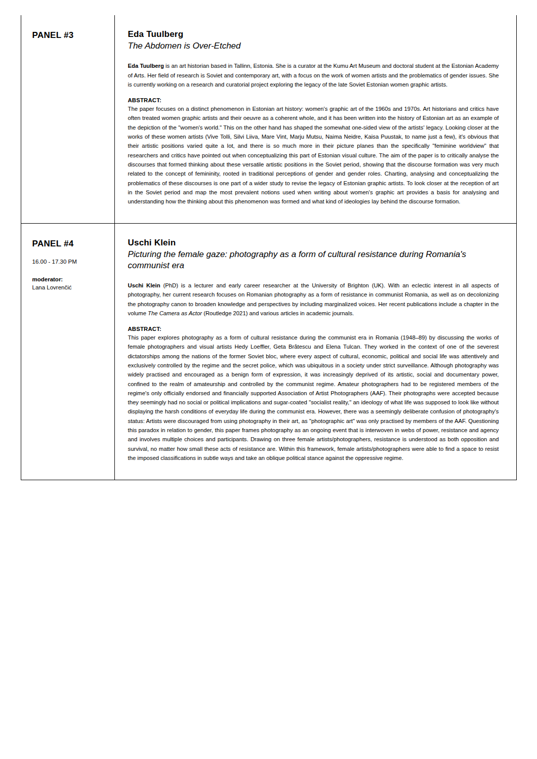PANEL #3
Eda Tuulberg
The Abdomen is Over-Etched
Eda Tuulberg is an art historian based in Tallinn, Estonia. She is a curator at the Kumu Art Museum and doctoral student at the Estonian Academy of Arts. Her field of research is Soviet and contemporary art, with a focus on the work of women artists and the problematics of gender issues. She is currently working on a research and curatorial project exploring the legacy of the late Soviet Estonian women graphic artists.
ABSTRACT:
The paper focuses on a distinct phenomenon in Estonian art history: women's graphic art of the 1960s and 1970s. Art historians and critics have often treated women graphic artists and their oeuvre as a coherent whole, and it has been written into the history of Estonian art as an example of the depiction of the "women's world." This on the other hand has shaped the somewhat one-sided view of the artists' legacy. Looking closer at the works of these women artists (Vive Tolli, Silvi Liiva, Mare Vint, Marju Mutsu, Naima Neidre, Kaisa Puustak, to name just a few), it's obvious that their artistic positions varied quite a lot, and there is so much more in their picture planes than the specifically "feminine worldview" that researchers and critics have pointed out when conceptualizing this part of Estonian visual culture. The aim of the paper is to critically analyse the discourses that formed thinking about these versatile artistic positions in the Soviet period, showing that the discourse formation was very much related to the concept of femininity, rooted in traditional perceptions of gender and gender roles. Charting, analysing and conceptualizing the problematics of these discourses is one part of a wider study to revise the legacy of Estonian graphic artists. To look closer at the reception of art in the Soviet period and map the most prevalent notions used when writing about women's graphic art provides a basis for analysing and understanding how the thinking about this phenomenon was formed and what kind of ideologies lay behind the discourse formation.
PANEL #4
16.00 - 17.30 PM
moderator:
Lana Lovrenčić
Uschi Klein
Picturing the female gaze: photography as a form of cultural resistance during Romania's communist era
Uschi Klein (PhD) is a lecturer and early career researcher at the University of Brighton (UK). With an eclectic interest in all aspects of photography, her current research focuses on Romanian photography as a form of resistance in communist Romania, as well as on decolonizing the photography canon to broaden knowledge and perspectives by including marginalized voices. Her recent publications include a chapter in the volume The Camera as Actor (Routledge 2021) and various articles in academic journals.
ABSTRACT:
This paper explores photography as a form of cultural resistance during the communist era in Romania (1948–89) by discussing the works of female photographers and visual artists Hedy Loeffler, Geta Brătescu and Elena Tulcan. They worked in the context of one of the severest dictatorships among the nations of the former Soviet bloc, where every aspect of cultural, economic, political and social life was attentively and exclusively controlled by the regime and the secret police, which was ubiquitous in a society under strict surveillance. Although photography was widely practised and encouraged as a benign form of expression, it was increasingly deprived of its artistic, social and documentary power, confined to the realm of amateurship and controlled by the communist regime. Amateur photographers had to be registered members of the regime's only officially endorsed and financially supported Association of Artist Photographers (AAF). Their photographs were accepted because they seemingly had no social or political implications and sugar-coated "socialist reality," an ideology of what life was supposed to look like without displaying the harsh conditions of everyday life during the communist era. However, there was a seemingly deliberate confusion of photography's status: Artists were discouraged from using photography in their art, as "photographic art" was only practised by members of the AAF. Questioning this paradox in relation to gender, this paper frames photography as an ongoing event that is interwoven in webs of power, resistance and agency and involves multiple choices and participants. Drawing on three female artists/photographers, resistance is understood as both opposition and survival, no matter how small these acts of resistance are. Within this framework, female artists/photographers were able to find a space to resist the imposed classifications in subtle ways and take an oblique political stance against the oppressive regime.